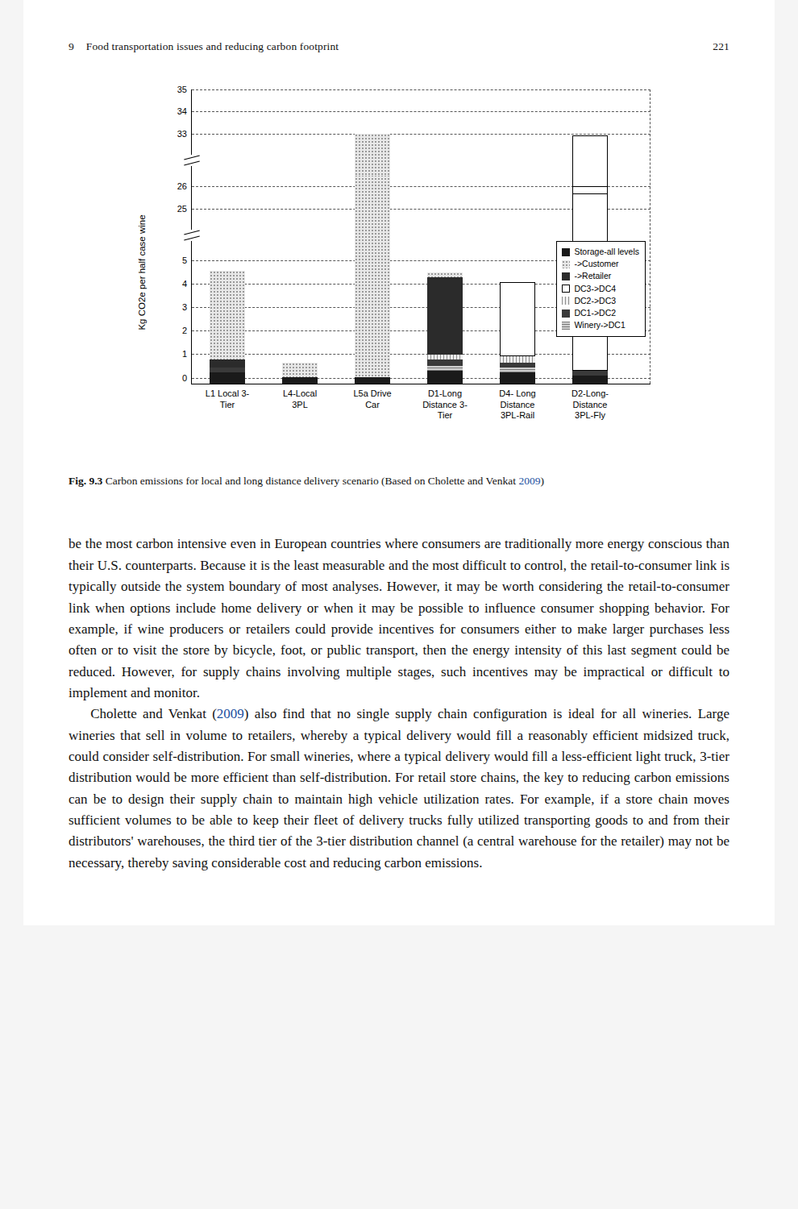9 Food transportation issues and reducing carbon footprint 221
Kg CO2e per half case wine
35
34
33
26
25
5
4
3
2
1
0
L1 Local 3-
Tier
L4-Local
3PL
L5a Drive
Car
D1-Long
Distance 3-
Tier
D4- Long
Distance
3PL-Rail
D2-Long-
Distance
3PL-Fly
Storage-all levels
->Customer
->Retailer
DC3->DC4
DC2->DC3
DC1->DC2
Winery->DC1
Fig. 9.3 Carbon emissions for local and long distance delivery scenario (Based on Cholette and Venkat 2009)
be the most carbon intensive even in European countries where consumers are traditionally more energy conscious than their U.S. counterparts. Because it is the least measurable and the most difficult to control, the retail-to-consumer link is typically outside the system boundary of most analyses. However, it may be worth considering the retail-to-consumer link when options include home delivery or when it may be possible to influence consumer shopping behavior. For example, if wine producers or retailers could provide incentives for consumers either to make larger purchases less often or to visit the store by bicycle, foot, or public transport, then the energy intensity of this last segment could be reduced. However, for supply chains involving multiple stages, such incentives may be impractical or difficult to implement and monitor.
Cholette and Venkat (2009) also find that no single supply chain configuration is ideal for all wineries. Large wineries that sell in volume to retailers, whereby a typical delivery would fill a reasonably efficient midsized truck, could consider self-distribution. For small wineries, where a typical delivery would fill a less-efficient light truck, 3-tier distribution would be more efficient than self-distribution. For retail store chains, the key to reducing carbon emissions can be to design their supply chain to maintain high vehicle utilization rates. For example, if a store chain moves sufficient volumes to be able to keep their fleet of delivery trucks fully utilized transporting goods to and from their distributors' warehouses, the third tier of the 3-tier distribution channel (a central warehouse for the retailer) may not be necessary, thereby saving considerable cost and reducing carbon emissions.